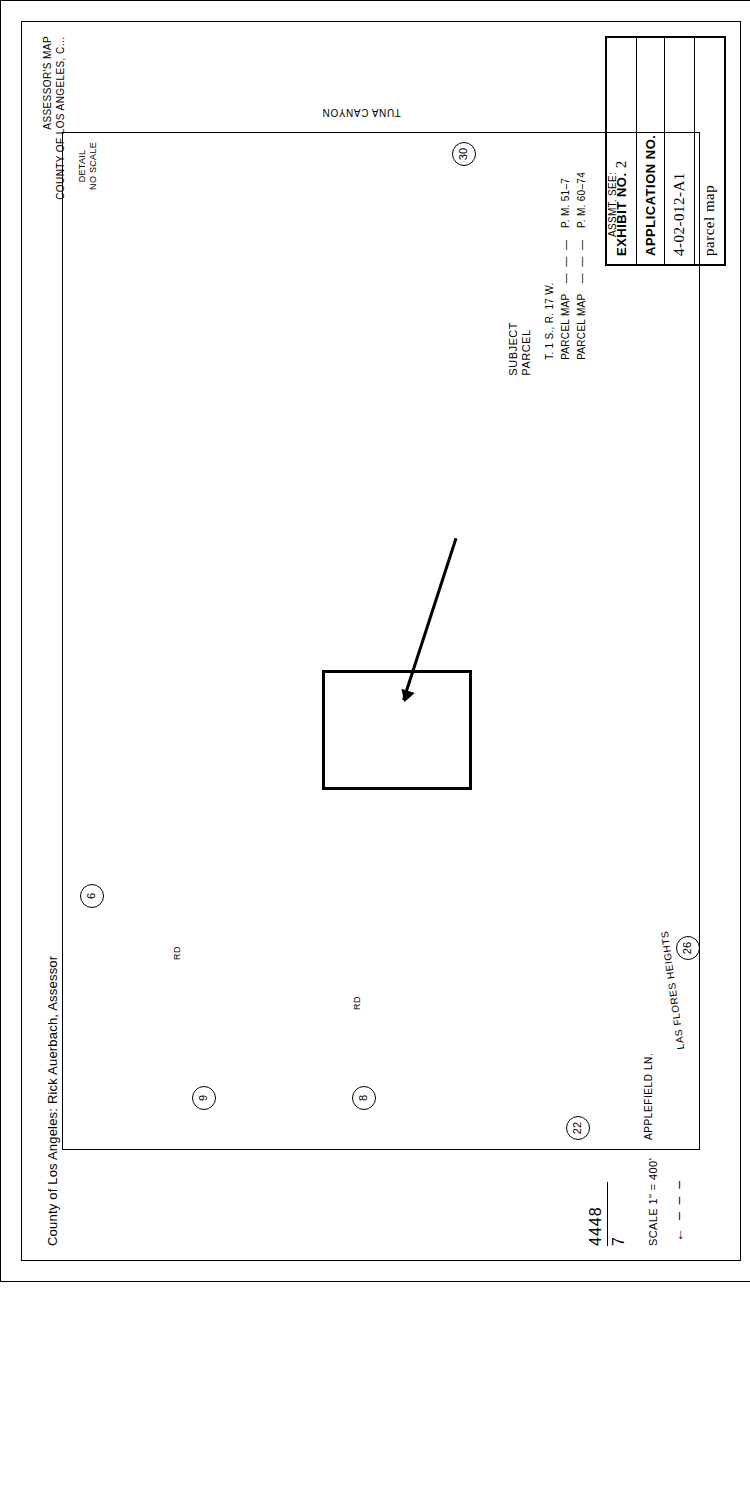Assessor's Map, County of Los Angeles — Exhibit No. 2, Application No. 4-02-012-A1, Parcel Map
County of Los Angeles: Rick Auerbach, Assessor
ASSESSOR'S MAP
COUNTY OF LOS ANGELES, C…
DETAIL
NO SCALE
6 9 8 22 26 30 TUNA CANYON RD RD APPLEFIELD LN. LAS FLORES HEIGHTS
SUBJECT
PARCEL
T. 1 S., R. 17 W.
PARCEL MAP— — —P. M. 51–7
PARCEL MAP— — —P. M. 60–74
ASSMT. SEE:
4448 7
SCALE 1" = 400'
← – – –
EXHIBIT NO. 2
APPLICATION NO.
4-02-012-A1
parcel map